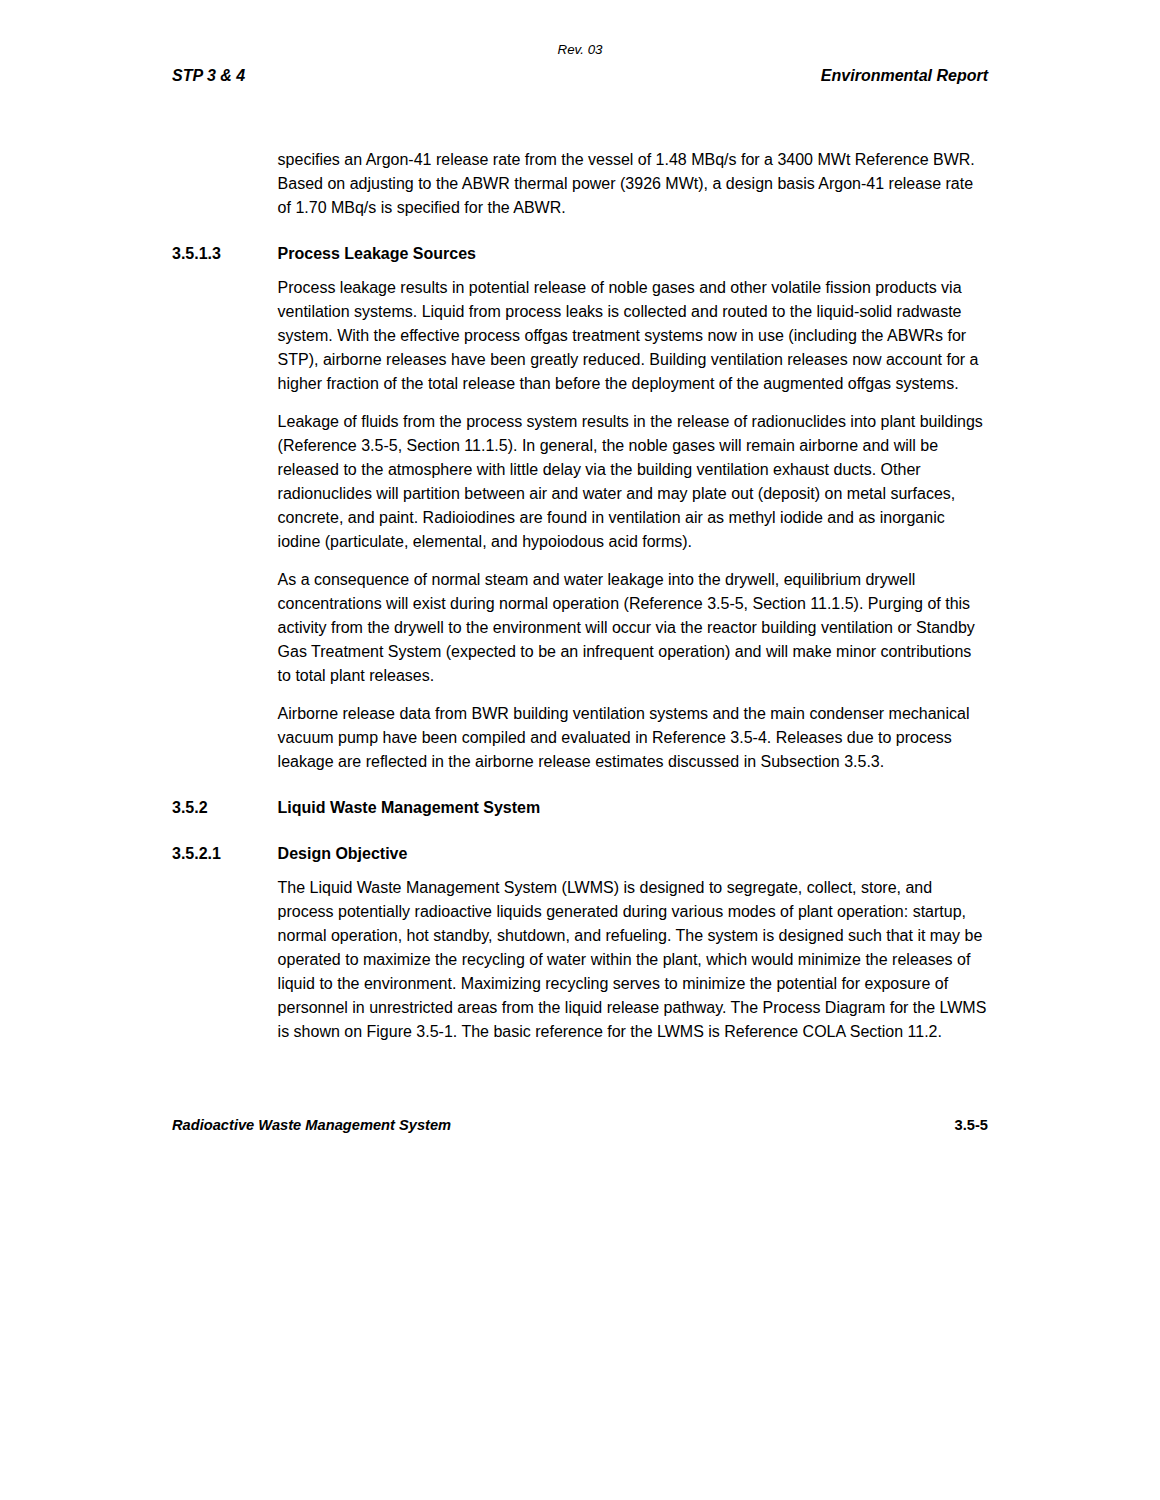Rev. 03
STP 3 & 4
Environmental Report
specifies an Argon-41 release rate from the vessel of 1.48 MBq/s for a 3400 MWt Reference BWR. Based on adjusting to the ABWR thermal power (3926 MWt), a design basis Argon-41 release rate of 1.70 MBq/s is specified for the ABWR.
3.5.1.3 Process Leakage Sources
Process leakage results in potential release of noble gases and other volatile fission products via ventilation systems. Liquid from process leaks is collected and routed to the liquid-solid radwaste system. With the effective process offgas treatment systems now in use (including the ABWRs for STP), airborne releases have been greatly reduced. Building ventilation releases now account for a higher fraction of the total release than before the deployment of the augmented offgas systems.
Leakage of fluids from the process system results in the release of radionuclides into plant buildings (Reference 3.5-5, Section 11.1.5). In general, the noble gases will remain airborne and will be released to the atmosphere with little delay via the building ventilation exhaust ducts. Other radionuclides will partition between air and water and may plate out (deposit) on metal surfaces, concrete, and paint. Radioiodines are found in ventilation air as methyl iodide and as inorganic iodine (particulate, elemental, and hypoiodous acid forms).
As a consequence of normal steam and water leakage into the drywell, equilibrium drywell concentrations will exist during normal operation (Reference 3.5-5, Section 11.1.5). Purging of this activity from the drywell to the environment will occur via the reactor building ventilation or Standby Gas Treatment System (expected to be an infrequent operation) and will make minor contributions to total plant releases.
Airborne release data from BWR building ventilation systems and the main condenser mechanical vacuum pump have been compiled and evaluated in Reference 3.5-4. Releases due to process leakage are reflected in the airborne release estimates discussed in Subsection 3.5.3.
3.5.2 Liquid Waste Management System
3.5.2.1 Design Objective
The Liquid Waste Management System (LWMS) is designed to segregate, collect, store, and process potentially radioactive liquids generated during various modes of plant operation: startup, normal operation, hot standby, shutdown, and refueling. The system is designed such that it may be operated to maximize the recycling of water within the plant, which would minimize the releases of liquid to the environment. Maximizing recycling serves to minimize the potential for exposure of personnel in unrestricted areas from the liquid release pathway. The Process Diagram for the LWMS is shown on Figure 3.5-1. The basic reference for the LWMS is Reference COLA Section 11.2.
Radioactive Waste Management System
3.5-5